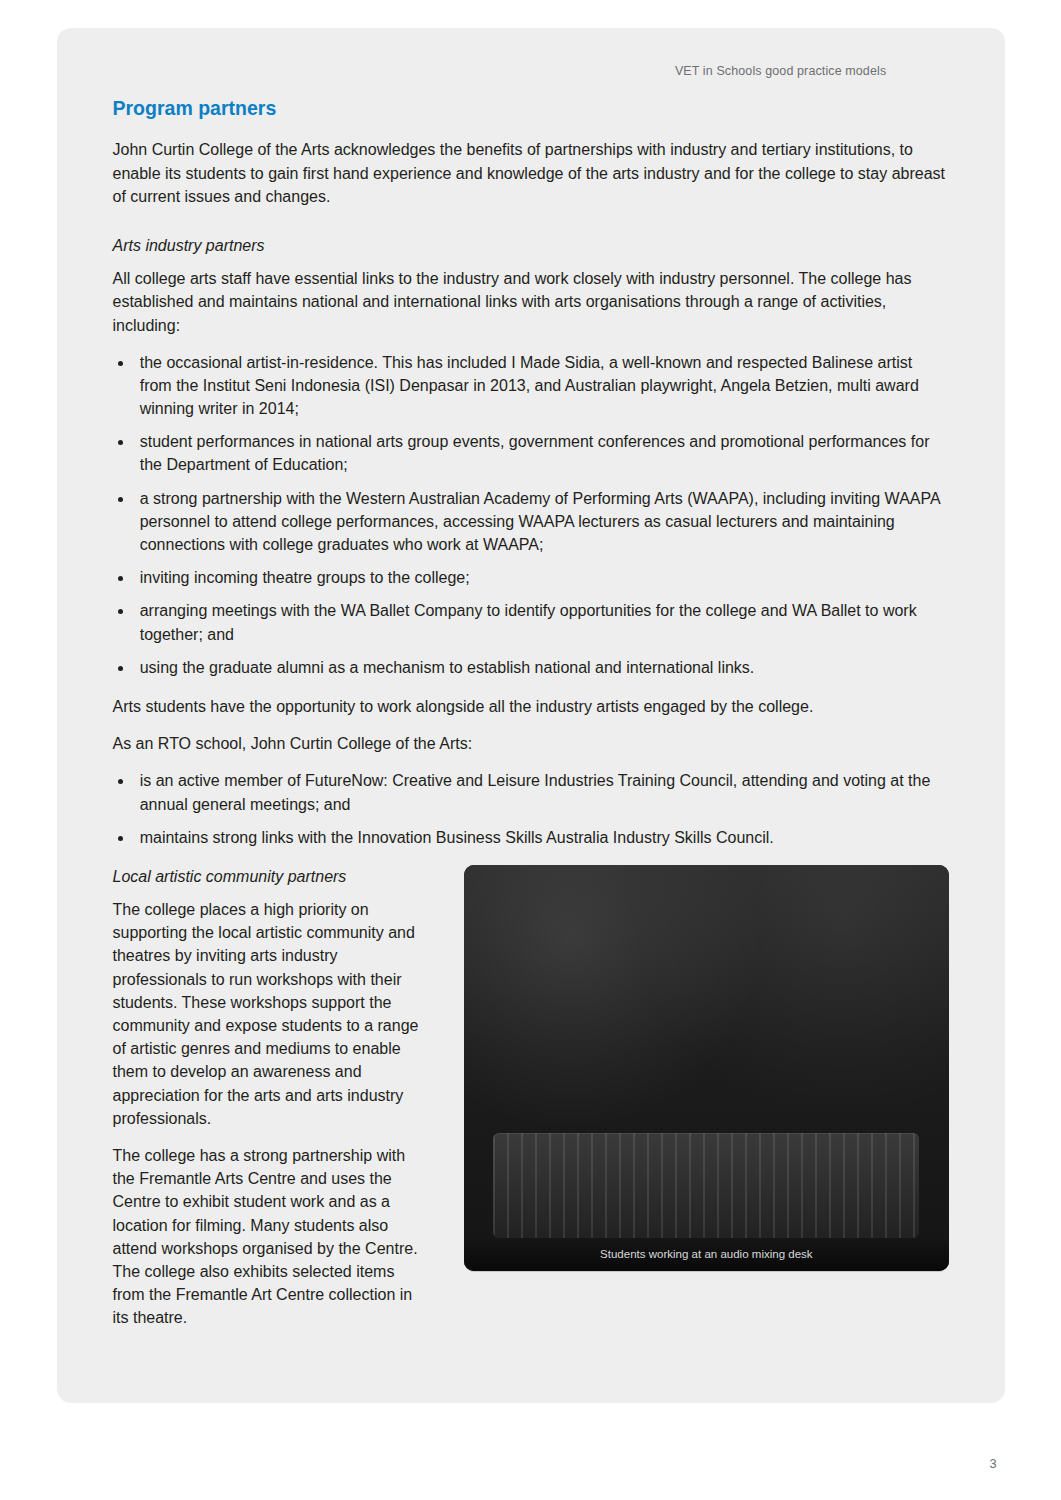VET in Schools good practice models
Program partners
John Curtin College of the Arts acknowledges the benefits of partnerships with industry and tertiary institutions, to enable its students to gain first hand experience and knowledge of the arts industry and for the college to stay abreast of current issues and changes.
Arts industry partners
All college arts staff have essential links to the industry and work closely with industry personnel. The college has established and maintains national and international links with arts organisations through a range of activities, including:
the occasional artist-in-residence. This has included I Made Sidia, a well-known and respected Balinese artist from the Institut Seni Indonesia (ISI) Denpasar in 2013, and Australian playwright, Angela Betzien, multi award winning writer in 2014;
student performances in national arts group events, government conferences and promotional performances for the Department of Education;
a strong partnership with the Western Australian Academy of Performing Arts (WAAPA), including inviting WAAPA personnel to attend college performances, accessing WAAPA lecturers as casual lecturers and maintaining connections with college graduates who work at WAAPA;
inviting incoming theatre groups to the college;
arranging meetings with the WA Ballet Company to identify opportunities for the college and WA Ballet to work together; and
using the graduate alumni as a mechanism to establish national and international links.
Arts students have the opportunity to work alongside all the industry artists engaged by the college.
As an RTO school, John Curtin College of the Arts:
is an active member of FutureNow: Creative and Leisure Industries Training Council, attending and voting at the annual general meetings; and
maintains strong links with the Innovation Business Skills Australia Industry Skills Council.
Local artistic community partners
The college places a high priority on supporting the local artistic community and theatres by inviting arts industry professionals to run workshops with their students. These workshops support the community and expose students to a range of artistic genres and mediums to enable them to develop an awareness and appreciation for the arts and arts industry professionals.
The college has a strong partnership with the Fremantle Arts Centre and uses the Centre to exhibit student work and as a location for filming. Many students also attend workshops organised by the Centre. The college also exhibits selected items from the Fremantle Art Centre collection in its theatre.
Students working at an audio mixing desk
3